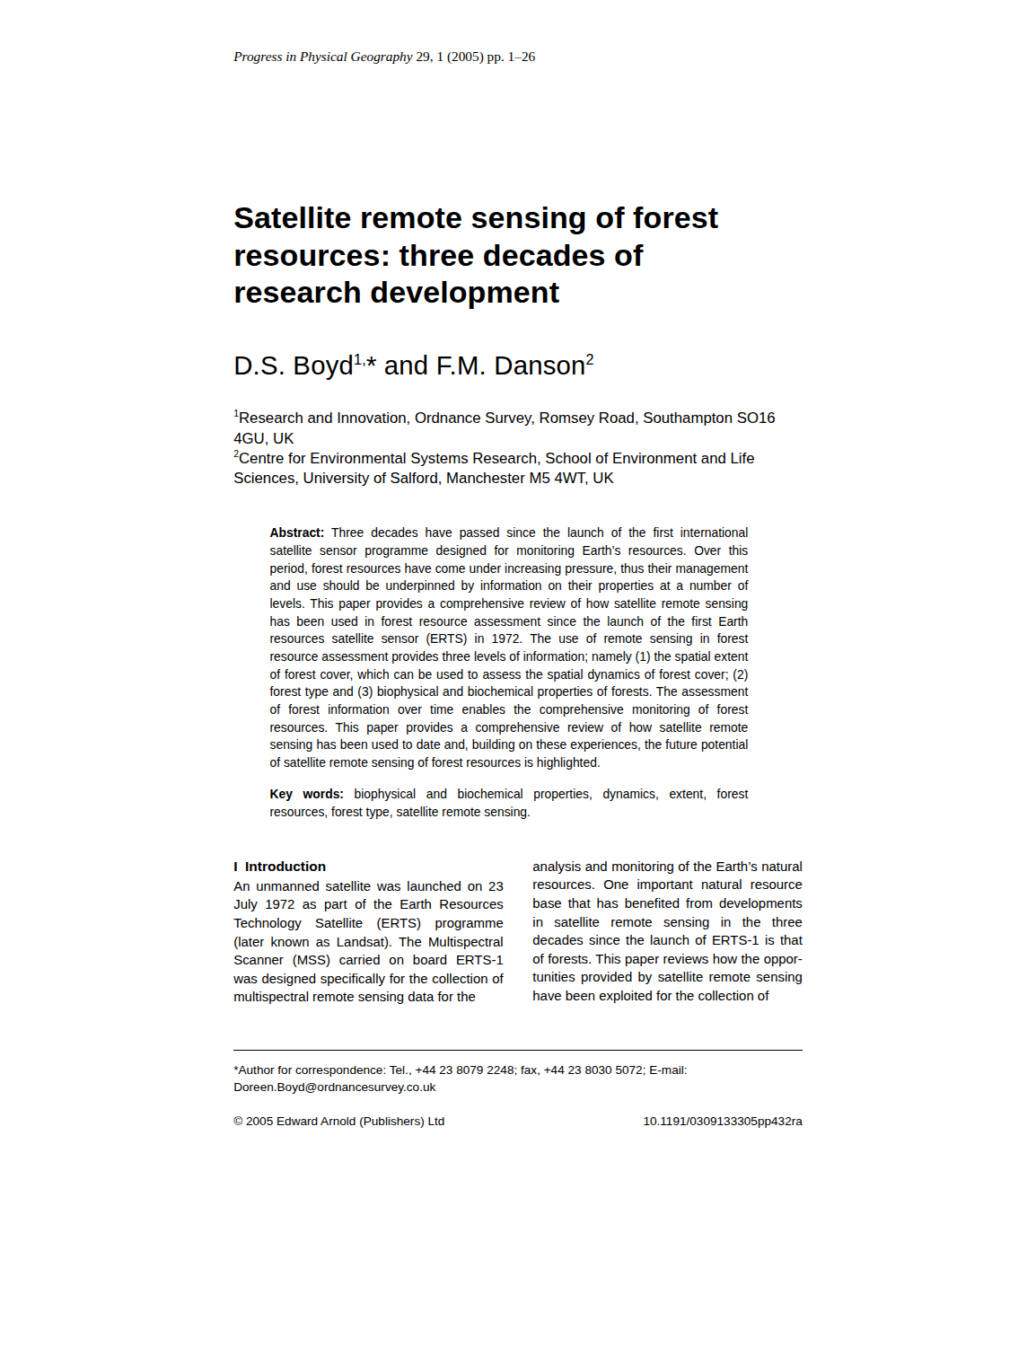Progress in Physical Geography 29, 1 (2005) pp. 1–26
Satellite remote sensing of forest resources: three decades of research development
D.S. Boyd1,* and F.M. Danson2
1Research and Innovation, Ordnance Survey, Romsey Road, Southampton SO16 4GU, UK
2Centre for Environmental Systems Research, School of Environment and Life Sciences, University of Salford, Manchester M5 4WT, UK
Abstract: Three decades have passed since the launch of the first international satellite sensor programme designed for monitoring Earth’s resources. Over this period, forest resources have come under increasing pressure, thus their management and use should be underpinned by information on their properties at a number of levels. This paper provides a comprehensive review of how satellite remote sensing has been used in forest resource assessment since the launch of the first Earth resources satellite sensor (ERTS) in 1972. The use of remote sensing in forest resource assessment provides three levels of information; namely (1) the spatial extent of forest cover, which can be used to assess the spatial dynamics of forest cover; (2) forest type and (3) biophysical and biochemical properties of forests. The assessment of forest information over time enables the comprehensive monitoring of forest resources. This paper provides a comprehensive review of how satellite remote sensing has been used to date and, building on these experiences, the future potential of satellite remote sensing of forest resources is highlighted.
Key words: biophysical and biochemical properties, dynamics, extent, forest resources, forest type, satellite remote sensing.
I Introduction
An unmanned satellite was launched on 23 July 1972 as part of the Earth Resources Technology Satellite (ERTS) programme (later known as Landsat). The Multispectral Scanner (MSS) carried on board ERTS-1 was designed specifically for the collection of multispectral remote sensing data for the
analysis and monitoring of the Earth’s natural resources. One important natural resource base that has benefited from developments in satellite remote sensing in the three decades since the launch of ERTS-1 is that of forests. This paper reviews how the opportunities provided by satellite remote sensing have been exploited for the collection of
*Author for correspondence: Tel., +44 23 8079 2248; fax, +44 23 8030 5072; E-mail: Doreen.Boyd@ordnancesurvey.co.uk
© 2005 Edward Arnold (Publishers) Ltd 10.1191/0309133305pp432ra